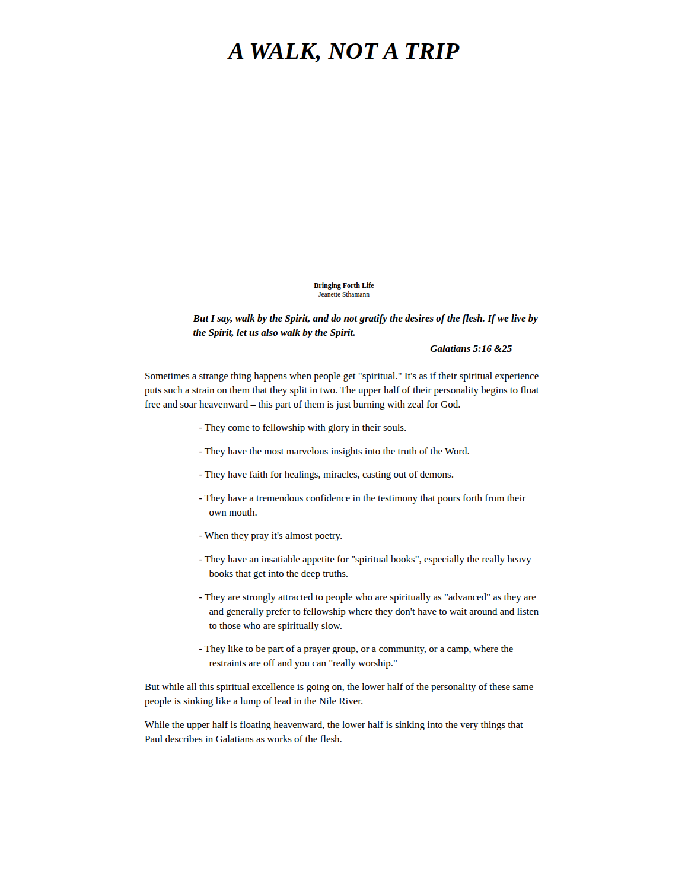A WALK, NOT A TRIP
Bringing Forth Life Jeanette Sthamann
But I say, walk by the Spirit, and do not gratify the desires of the flesh. If we live by the Spirit, let us also walk by the Spirit. Galatians 5:16 &25
Sometimes a strange thing happens when people get "spiritual." It's as if their spiritual experience puts such a strain on them that they split in two. The upper half of their personality begins to float free and soar heavenward – this part of them is just burning with zeal for God.
They come to fellowship with glory in their souls.
They have the most marvelous insights into the truth of the Word.
They have faith for healings, miracles, casting out of demons.
They have a tremendous confidence in the testimony that pours forth from their own mouth.
When they pray it's almost poetry.
They have an insatiable appetite for "spiritual books", especially the really heavy books that get into the deep truths.
They are strongly attracted to people who are spiritually as "advanced" as they are and generally prefer to fellowship where they don't have to wait around and listen to those who are spiritually slow.
They like to be part of a prayer group, or a community, or a camp, where the restraints are off and you can "really worship."
But while all this spiritual excellence is going on, the lower half of the personality of these same people is sinking like a lump of lead in the Nile River.
While the upper half is floating heavenward, the lower half is sinking into the very things that Paul describes in Galatians as works of the flesh.